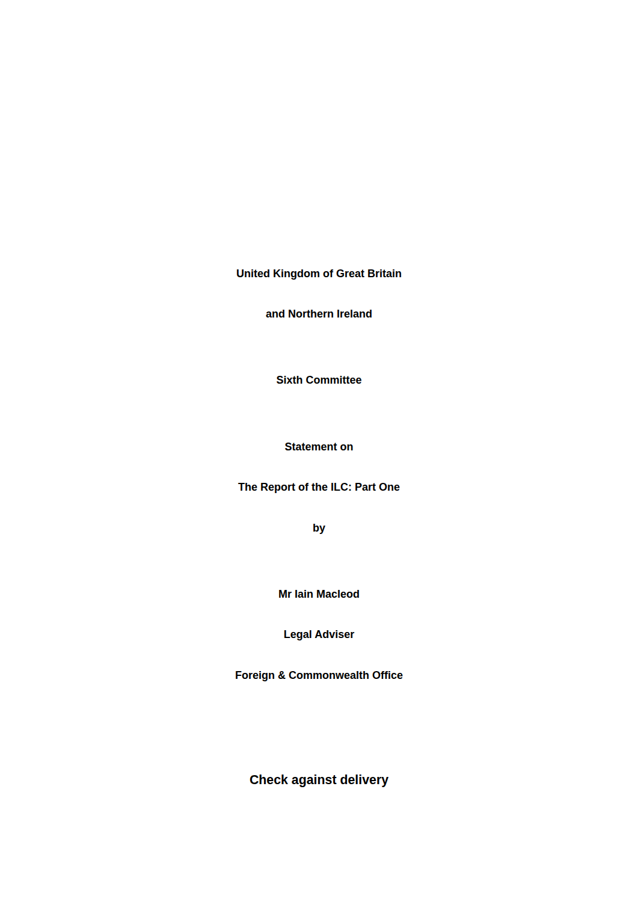United Kingdom of Great Britain
and Northern Ireland
Sixth Committee
Statement on
The Report of the ILC: Part One
by
Mr Iain Macleod
Legal Adviser
Foreign & Commonwealth Office
Check against delivery